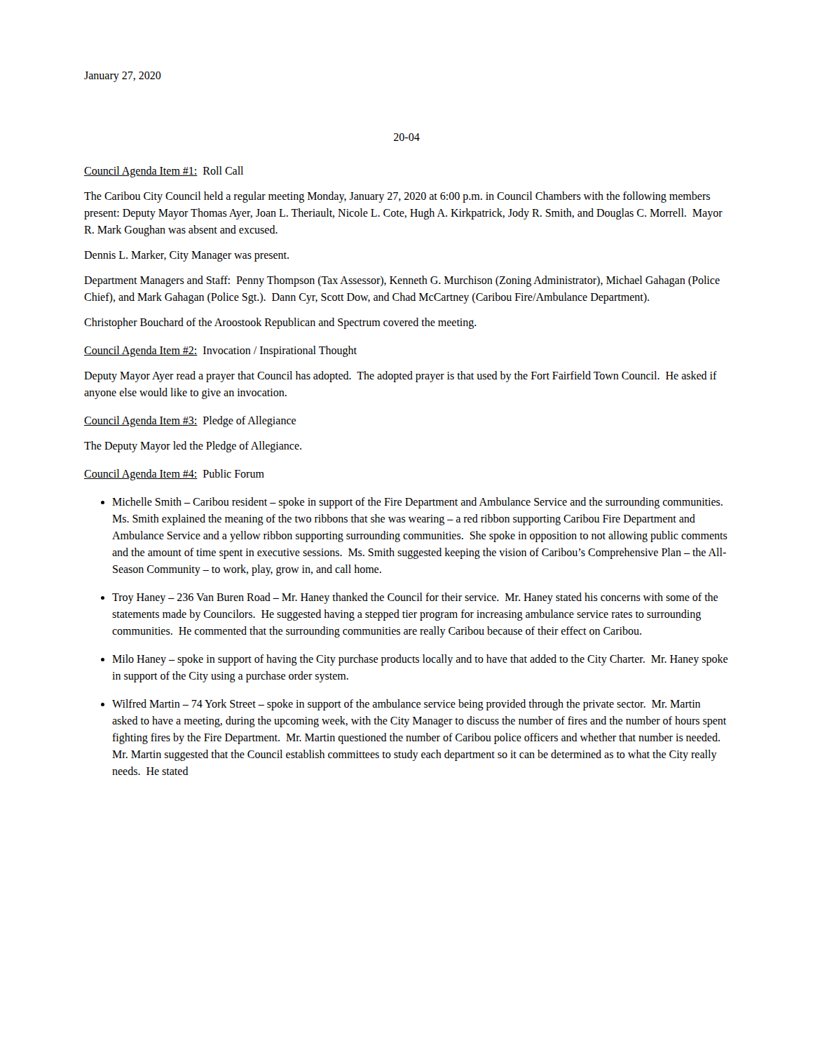January 27, 2020
20-04
Council Agenda Item #1: Roll Call
The Caribou City Council held a regular meeting Monday, January 27, 2020 at 6:00 p.m. in Council Chambers with the following members present: Deputy Mayor Thomas Ayer, Joan L. Theriault, Nicole L. Cote, Hugh A. Kirkpatrick, Jody R. Smith, and Douglas C. Morrell. Mayor R. Mark Goughan was absent and excused.
Dennis L. Marker, City Manager was present.
Department Managers and Staff: Penny Thompson (Tax Assessor), Kenneth G. Murchison (Zoning Administrator), Michael Gahagan (Police Chief), and Mark Gahagan (Police Sgt.). Dann Cyr, Scott Dow, and Chad McCartney (Caribou Fire/Ambulance Department).
Christopher Bouchard of the Aroostook Republican and Spectrum covered the meeting.
Council Agenda Item #2: Invocation / Inspirational Thought
Deputy Mayor Ayer read a prayer that Council has adopted. The adopted prayer is that used by the Fort Fairfield Town Council. He asked if anyone else would like to give an invocation.
Council Agenda Item #3: Pledge of Allegiance
The Deputy Mayor led the Pledge of Allegiance.
Council Agenda Item #4: Public Forum
Michelle Smith – Caribou resident – spoke in support of the Fire Department and Ambulance Service and the surrounding communities. Ms. Smith explained the meaning of the two ribbons that she was wearing – a red ribbon supporting Caribou Fire Department and Ambulance Service and a yellow ribbon supporting surrounding communities. She spoke in opposition to not allowing public comments and the amount of time spent in executive sessions. Ms. Smith suggested keeping the vision of Caribou’s Comprehensive Plan – the All-Season Community – to work, play, grow in, and call home.
Troy Haney – 236 Van Buren Road – Mr. Haney thanked the Council for their service. Mr. Haney stated his concerns with some of the statements made by Councilors. He suggested having a stepped tier program for increasing ambulance service rates to surrounding communities. He commented that the surrounding communities are really Caribou because of their effect on Caribou.
Milo Haney – spoke in support of having the City purchase products locally and to have that added to the City Charter. Mr. Haney spoke in support of the City using a purchase order system.
Wilfred Martin – 74 York Street – spoke in support of the ambulance service being provided through the private sector. Mr. Martin asked to have a meeting, during the upcoming week, with the City Manager to discuss the number of fires and the number of hours spent fighting fires by the Fire Department. Mr. Martin questioned the number of Caribou police officers and whether that number is needed. Mr. Martin suggested that the Council establish committees to study each department so it can be determined as to what the City really needs. He stated